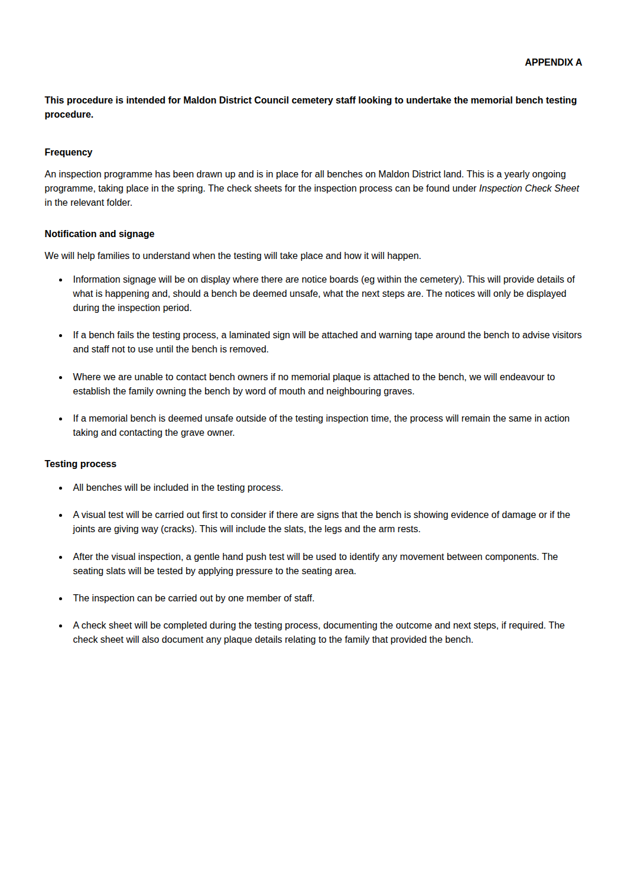APPENDIX A
This procedure is intended for Maldon District Council cemetery staff looking to undertake the memorial bench testing procedure.
Frequency
An inspection programme has been drawn up and is in place for all benches on Maldon District land. This is a yearly ongoing programme, taking place in the spring. The check sheets for the inspection process can be found under Inspection Check Sheet in the relevant folder.
Notification and signage
We will help families to understand when the testing will take place and how it will happen.
Information signage will be on display where there are notice boards (eg within the cemetery). This will provide details of what is happening and, should a bench be deemed unsafe, what the next steps are. The notices will only be displayed during the inspection period.
If a bench fails the testing process, a laminated sign will be attached and warning tape around the bench to advise visitors and staff not to use until the bench is removed.
Where we are unable to contact bench owners if no memorial plaque is attached to the bench, we will endeavour to establish the family owning the bench by word of mouth and neighbouring graves.
If a memorial bench is deemed unsafe outside of the testing inspection time, the process will remain the same in action taking and contacting the grave owner.
Testing process
All benches will be included in the testing process.
A visual test will be carried out first to consider if there are signs that the bench is showing evidence of damage or if the joints are giving way (cracks). This will include the slats, the legs and the arm rests.
After the visual inspection, a gentle hand push test will be used to identify any movement between components. The seating slats will be tested by applying pressure to the seating area.
The inspection can be carried out by one member of staff.
A check sheet will be completed during the testing process, documenting the outcome and next steps, if required. The check sheet will also document any plaque details relating to the family that provided the bench.